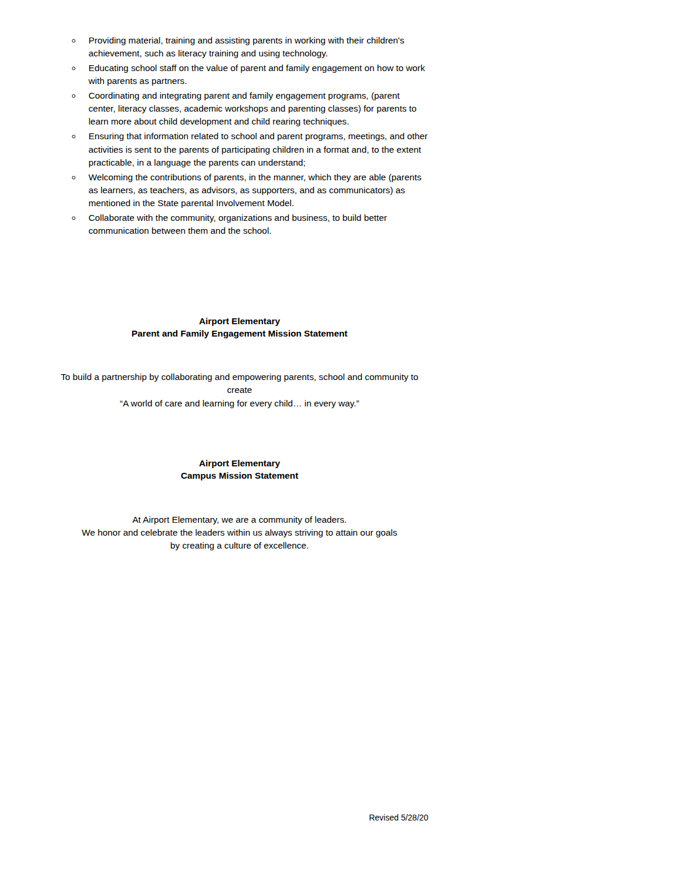Providing material, training and assisting parents in working with their children's achievement, such as literacy training and using technology.
Educating school staff on the value of parent and family engagement on how to work with parents as partners.
Coordinating and integrating parent and family engagement programs, (parent center, literacy classes, academic workshops and parenting classes) for parents to learn more about child development and child rearing techniques.
Ensuring that information related to school and parent programs, meetings, and other activities is sent to the parents of participating children in a format and, to the extent practicable, in a language the parents can understand;
Welcoming the contributions of parents, in the manner, which they are able (parents as learners, as teachers, as advisors, as supporters, and as communicators) as mentioned in the State parental Involvement Model.
Collaborate with the community, organizations and business, to build better communication between them and the school.
Airport Elementary
Parent and Family Engagement Mission Statement
To build a partnership by collaborating and empowering parents, school and community to create
“A world of care and learning for every child… in every way.”
Airport Elementary
Campus Mission Statement
At Airport Elementary, we are a community of leaders.
We honor and celebrate the leaders within us always striving to attain our goals
by creating a culture of excellence.
Revised 5/28/20